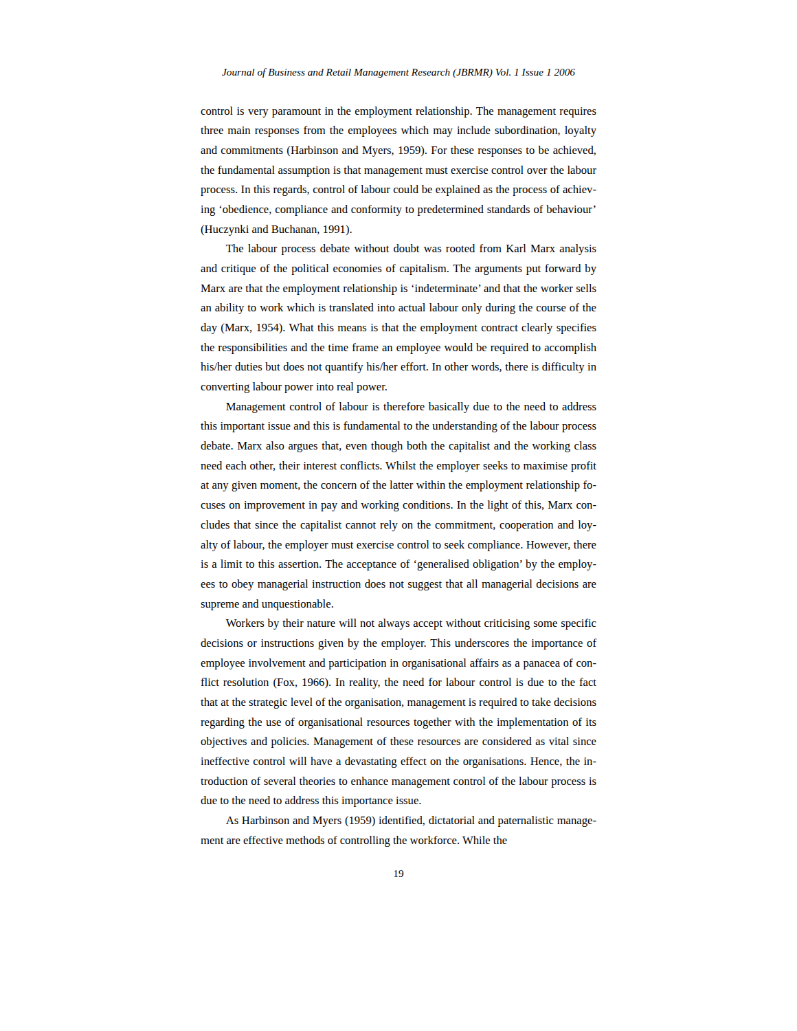Journal of Business and Retail Management Research (JBRMR) Vol. 1 Issue 1 2006
control is very paramount in the employment relationship. The management requires three main responses from the employees which may include subordination, loyalty and commitments (Harbinson and Myers, 1959). For these responses to be achieved, the fundamental assumption is that management must exercise control over the labour process. In this regards, control of labour could be explained as the process of achieving ‘obedience, compliance and conformity to predetermined standards of behaviour’ (Huczynki and Buchanan, 1991).
The labour process debate without doubt was rooted from Karl Marx analysis and critique of the political economies of capitalism. The arguments put forward by Marx are that the employment relationship is ‘indeterminate’ and that the worker sells an ability to work which is translated into actual labour only during the course of the day (Marx, 1954). What this means is that the employment contract clearly specifies the responsibilities and the time frame an employee would be required to accomplish his/her duties but does not quantify his/her effort. In other words, there is difficulty in converting labour power into real power.
Management control of labour is therefore basically due to the need to address this important issue and this is fundamental to the understanding of the labour process debate. Marx also argues that, even though both the capitalist and the working class need each other, their interest conflicts. Whilst the employer seeks to maximise profit at any given moment, the concern of the latter within the employment relationship focuses on improvement in pay and working conditions. In the light of this, Marx concludes that since the capitalist cannot rely on the commitment, cooperation and loyalty of labour, the employer must exercise control to seek compliance. However, there is a limit to this assertion. The acceptance of ‘generalised obligation’ by the employees to obey managerial instruction does not suggest that all managerial decisions are supreme and unquestionable.
Workers by their nature will not always accept without criticising some specific decisions or instructions given by the employer. This underscores the importance of employee involvement and participation in organisational affairs as a panacea of conflict resolution (Fox, 1966). In reality, the need for labour control is due to the fact that at the strategic level of the organisation, management is required to take decisions regarding the use of organisational resources together with the implementation of its objectives and policies. Management of these resources are considered as vital since ineffective control will have a devastating effect on the organisations. Hence, the introduction of several theories to enhance management control of the labour process is due to the need to address this importance issue.
As Harbinson and Myers (1959) identified, dictatorial and paternalistic management are effective methods of controlling the workforce. While the
19